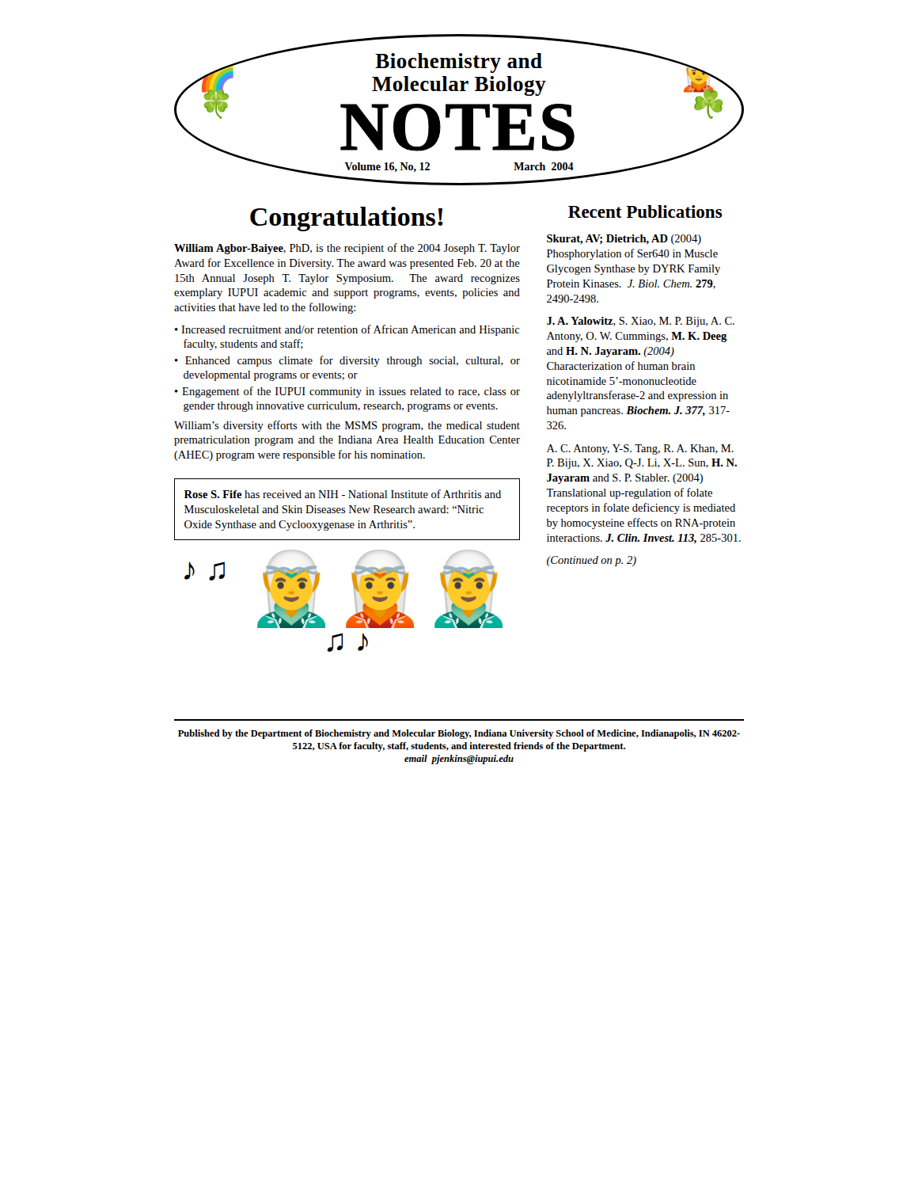🌈 🍀 🧝 ☘️
Biochemistry and
Molecular Biology
NOTES
Volume 16, No, 12 March 2004
Congratulations!
William Agbor-Baiyee, PhD, is the recipient of the 2004 Joseph T. Taylor Award for Excellence in Diversity. The award was presented Feb. 20 at the 15th Annual Joseph T. Taylor Symposium. The award recognizes exemplary IUPUI academic and support programs, events, policies and activities that have led to the following:
• Increased recruitment and/or retention of African American and Hispanic faculty, students and staff;
• Enhanced campus climate for diversity through social, cultural, or developmental programs or events; or
• Engagement of the IUPUI community in issues related to race, class or gender through innovative curriculum, research, programs or events.
William’s diversity efforts with the MSMS program, the medical student prematriculation program and the Indiana Area Health Education Center (AHEC) program were responsible for his nomination.
Rose S. Fife has received an NIH - National Institute of Arthritis and Musculoskeletal and Skin Diseases New Research award: “Nitric Oxide Synthase and Cyclooxygenase in Arthritis”.
♪ ♫ 🧝‍♂️🧝🧝‍♂️ ♫ ♪
Recent Publications
Skurat, AV; Dietrich, AD (2004) Phosphorylation of Ser640 in Muscle Glycogen Synthase by DYRK Family Protein Kinases. J. Biol. Chem. 279, 2490-2498.
J. A. Yalowitz, S. Xiao, M. P. Biju, A. C. Antony, O. W. Cummings, M. K. Deeg and H. N. Jayaram. (2004) Characterization of human brain nicotinamide 5’-mononucleotide adenylyltransferase-2 and expression in human pancreas. Biochem. J. 377, 317-326.
A. C. Antony, Y-S. Tang, R. A. Khan, M. P. Biju, X. Xiao, Q-J. Li, X-L. Sun, H. N. Jayaram and S. P. Stabler. (2004) Translational up-regulation of folate receptors in folate deficiency is mediated by homocysteine effects on RNA-protein interactions. J. Clin. Invest. 113, 285-301.
(Continued on p. 2)
Published by the Department of Biochemistry and Molecular Biology, Indiana University School of Medicine, Indianapolis, IN 46202-5122, USA for faculty, staff, students, and interested friends of the Department.
email pjenkins@iupui.edu